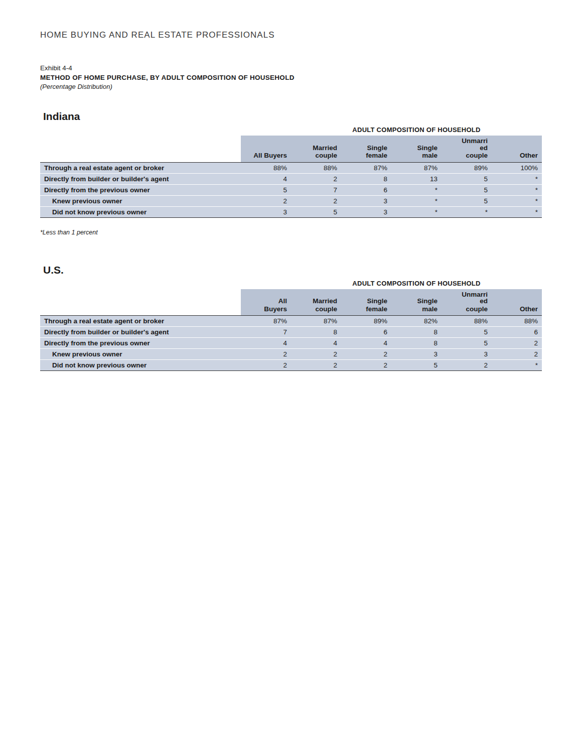HOME BUYING AND REAL ESTATE PROFESSIONALS
Exhibit 4-4
METHOD OF HOME PURCHASE, BY ADULT COMPOSITION OF HOUSEHOLD
(Percentage Distribution)
Indiana
| | | ADULT COMPOSITION OF HOUSEHOLD |
| --- | --- | --- |
| | All Buyers | Married couple | Single female | Single male | Unmarri ed couple | Other |
| Through a real estate agent or broker | 88% | 88% | 87% | 87% | 89% | 100% |
| Directly from builder or builder's agent | 4 | 2 | 8 | 13 | 5 | * |
| Directly from the previous owner | 5 | 7 | 6 | * | 5 | * |
| Knew previous owner | 2 | 2 | 3 | * | 5 | * |
| Did not know previous owner | 3 | 5 | 3 | * | * | * |
*Less than 1 percent
U.S.
| | | ADULT COMPOSITION OF HOUSEHOLD |
| --- | --- | --- |
| | All Buyers | Married couple | Single female | Single male | Unmarri ed couple | Other |
| Through a real estate agent or broker | 87% | 87% | 89% | 82% | 88% | 88% |
| Directly from builder or builder's agent | 7 | 8 | 6 | 8 | 5 | 6 |
| Directly from the previous owner | 4 | 4 | 4 | 8 | 5 | 2 |
| Knew previous owner | 2 | 2 | 2 | 3 | 3 | 2 |
| Did not know previous owner | 2 | 2 | 2 | 5 | 2 | * |